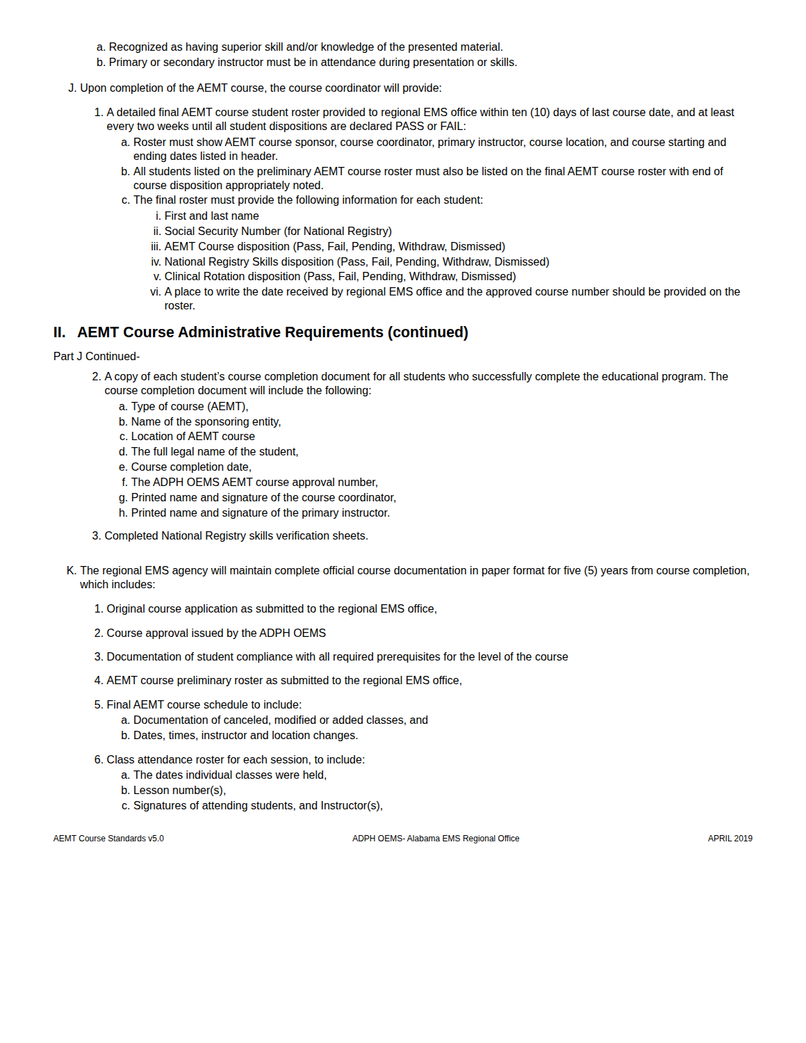Recognized as having superior skill and/or knowledge of the presented material.
Primary or secondary instructor must be in attendance during presentation or skills.
Upon completion of the AEMT course, the course coordinator will provide:
A detailed final AEMT course student roster provided to regional EMS office within ten (10) days of last course date, and at least every two weeks until all student dispositions are declared PASS or FAIL:
Roster must show AEMT course sponsor, course coordinator, primary instructor, course location, and course starting and ending dates listed in header.
All students listed on the preliminary AEMT course roster must also be listed on the final AEMT course roster with end of course disposition appropriately noted.
The final roster must provide the following information for each student:
First and last name
Social Security Number (for National Registry)
AEMT Course disposition (Pass, Fail, Pending, Withdraw, Dismissed)
National Registry Skills disposition (Pass, Fail, Pending, Withdraw, Dismissed)
Clinical Rotation disposition (Pass, Fail, Pending, Withdraw, Dismissed)
A place to write the date received by regional EMS office and the approved course number should be provided on the roster.
II. AEMT Course Administrative Requirements (continued)
Part J Continued-
A copy of each student’s course completion document for all students who successfully complete the educational program. The course completion document will include the following:
Type of course (AEMT),
Name of the sponsoring entity,
Location of AEMT course
The full legal name of the student,
Course completion date,
The ADPH OEMS AEMT course approval number,
Printed name and signature of the course coordinator,
Printed name and signature of the primary instructor.
Completed National Registry skills verification sheets.
The regional EMS agency will maintain complete official course documentation in paper format for five (5) years from course completion, which includes:
Original course application as submitted to the regional EMS office,
Course approval issued by the ADPH OEMS
Documentation of student compliance with all required prerequisites for the level of the course
AEMT course preliminary roster as submitted to the regional EMS office,
Final AEMT course schedule to include:
Documentation of canceled, modified or added classes, and
Dates, times, instructor and location changes.
Class attendance roster for each session, to include:
The dates individual classes were held,
Lesson number(s),
Signatures of attending students, and Instructor(s),
AEMT Course Standards v5.0 ADPH OEMS- Alabama EMS Regional Office APRIL 2019